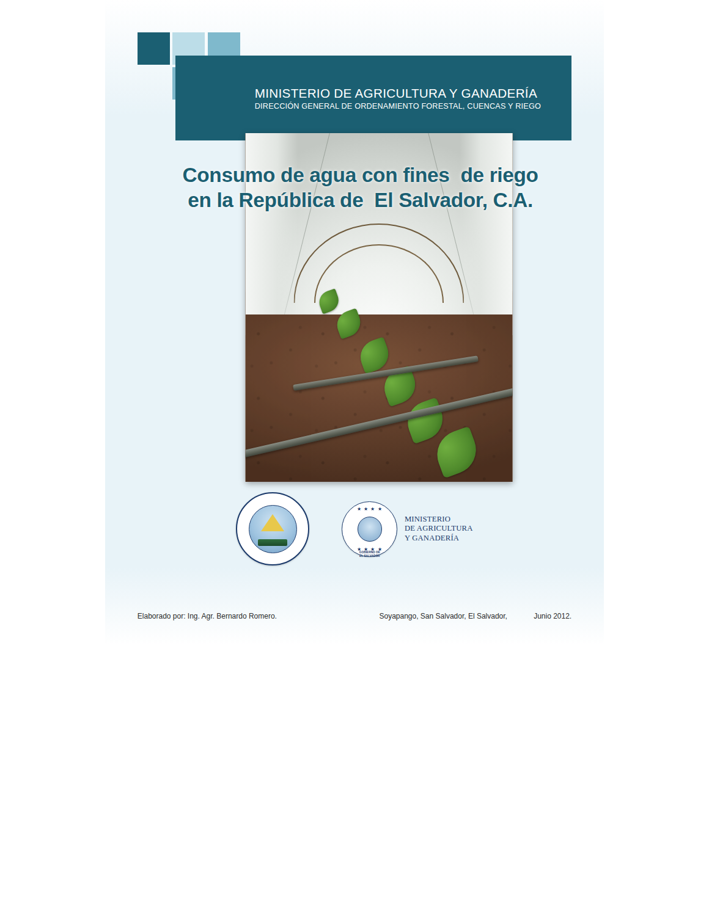MINISTERIO DE AGRICULTURA Y GANADERÍA
DIRECCIÓN GENERAL DE ORDENAMIENTO FORESTAL, CUENCAS Y RIEGO
Consumo de agua con fines de riego
en la República de El Salvador, C.A.
★ ★ ★ ★
★ ★ ★ ★
GOBIERNO DE
EL SALVADOR
MINISTERIO
DE AGRICULTURA
Y GANADERÍA
Elaborado por: Ing. Agr. Bernardo Romero.
Soyapango, San Salvador, El Salvador, Junio 2012.